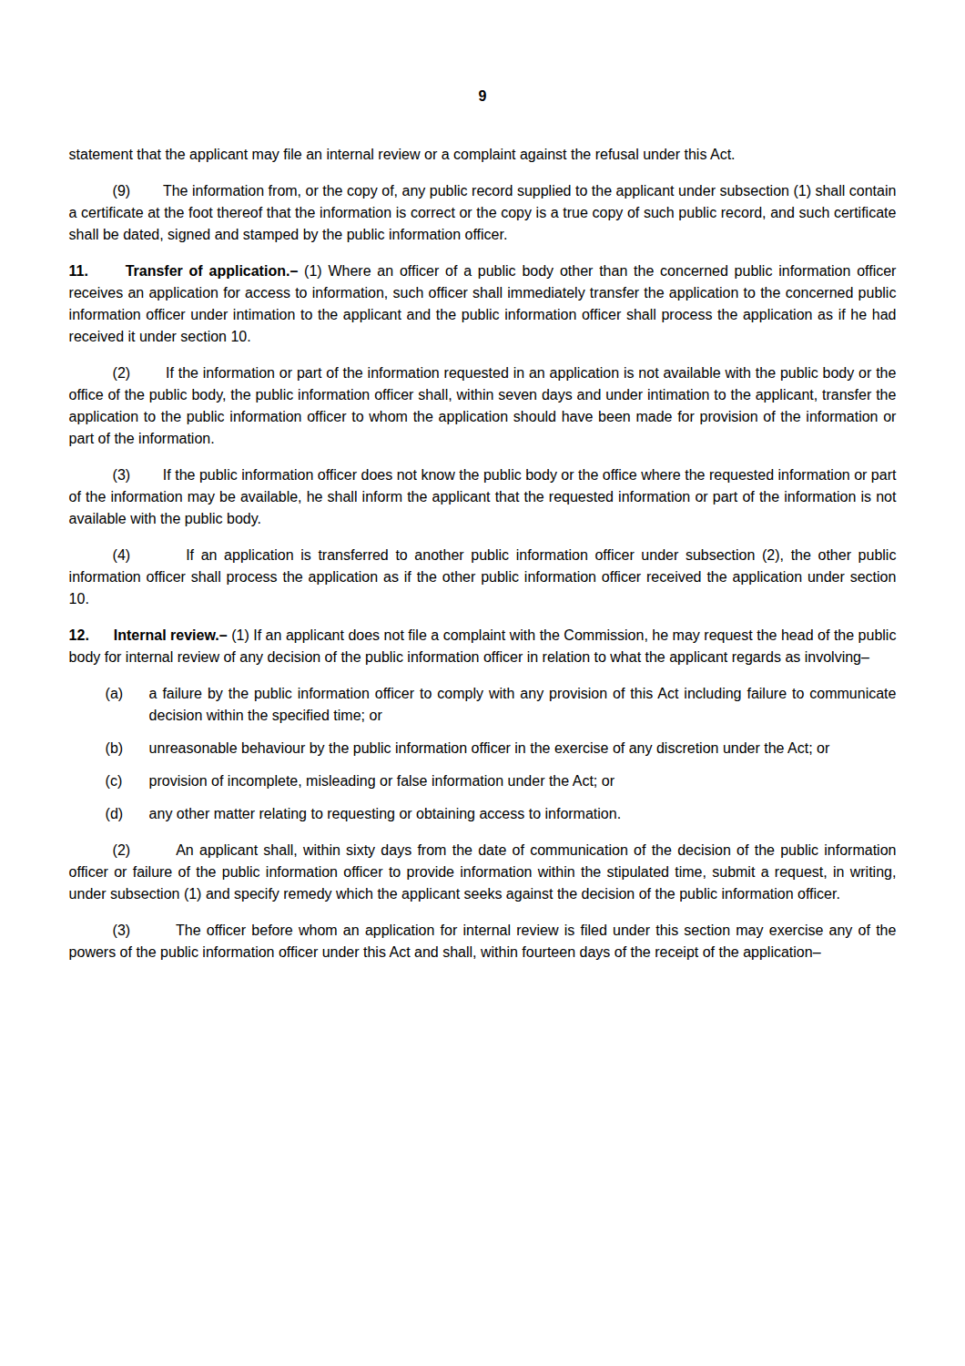9
statement that the applicant may file an internal review or a complaint against the refusal under this Act.
(9) The information from, or the copy of, any public record supplied to the applicant under subsection (1) shall contain a certificate at the foot thereof that the information is correct or the copy is a true copy of such public record, and such certificate shall be dated, signed and stamped by the public information officer.
11. Transfer of application.– (1) Where an officer of a public body other than the concerned public information officer receives an application for access to information, such officer shall immediately transfer the application to the concerned public information officer under intimation to the applicant and the public information officer shall process the application as if he had received it under section 10.
(2) If the information or part of the information requested in an application is not available with the public body or the office of the public body, the public information officer shall, within seven days and under intimation to the applicant, transfer the application to the public information officer to whom the application should have been made for provision of the information or part of the information.
(3) If the public information officer does not know the public body or the office where the requested information or part of the information may be available, he shall inform the applicant that the requested information or part of the information is not available with the public body.
(4) If an application is transferred to another public information officer under subsection (2), the other public information officer shall process the application as if the other public information officer received the application under section 10.
12. Internal review.– (1) If an applicant does not file a complaint with the Commission, he may request the head of the public body for internal review of any decision of the public information officer in relation to what the applicant regards as involving–
(a) a failure by the public information officer to comply with any provision of this Act including failure to communicate decision within the specified time; or
(b) unreasonable behaviour by the public information officer in the exercise of any discretion under the Act; or
(c) provision of incomplete, misleading or false information under the Act; or
(d) any other matter relating to requesting or obtaining access to information.
(2) An applicant shall, within sixty days from the date of communication of the decision of the public information officer or failure of the public information officer to provide information within the stipulated time, submit a request, in writing, under subsection (1) and specify remedy which the applicant seeks against the decision of the public information officer.
(3) The officer before whom an application for internal review is filed under this section may exercise any of the powers of the public information officer under this Act and shall, within fourteen days of the receipt of the application–